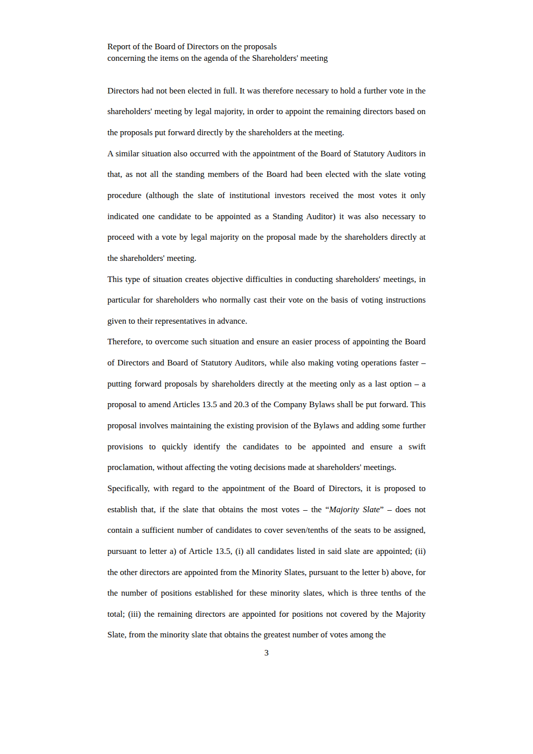Report of the Board of Directors on the proposals
concerning the items on the agenda of the Shareholders' meeting
Directors had not been elected in full. It was therefore necessary to hold a further vote in the shareholders' meeting by legal majority, in order to appoint the remaining directors based on the proposals put forward directly by the shareholders at the meeting.
A similar situation also occurred with the appointment of the Board of Statutory Auditors in that, as not all the standing members of the Board had been elected with the slate voting procedure (although the slate of institutional investors received the most votes it only indicated one candidate to be appointed as a Standing Auditor) it was also necessary to proceed with a vote by legal majority on the proposal made by the shareholders directly at the shareholders' meeting.
This type of situation creates objective difficulties in conducting shareholders' meetings, in particular for shareholders who normally cast their vote on the basis of voting instructions given to their representatives in advance.
Therefore, to overcome such situation and ensure an easier process of appointing the Board of Directors and Board of Statutory Auditors, while also making voting operations faster – putting forward proposals by shareholders directly at the meeting only as a last option – a proposal to amend Articles 13.5 and 20.3 of the Company Bylaws shall be put forward. This proposal involves maintaining the existing provision of the Bylaws and adding some further provisions to quickly identify the candidates to be appointed and ensure a swift proclamation, without affecting the voting decisions made at shareholders' meetings.
Specifically, with regard to the appointment of the Board of Directors, it is proposed to establish that, if the slate that obtains the most votes – the “Majority Slate” – does not contain a sufficient number of candidates to cover seven/tenths of the seats to be assigned, pursuant to letter a) of Article 13.5, (i) all candidates listed in said slate are appointed; (ii) the other directors are appointed from the Minority Slates, pursuant to the letter b) above, for the number of positions established for these minority slates, which is three tenths of the total; (iii) the remaining directors are appointed for positions not covered by the Majority Slate, from the minority slate that obtains the greatest number of votes among the
3